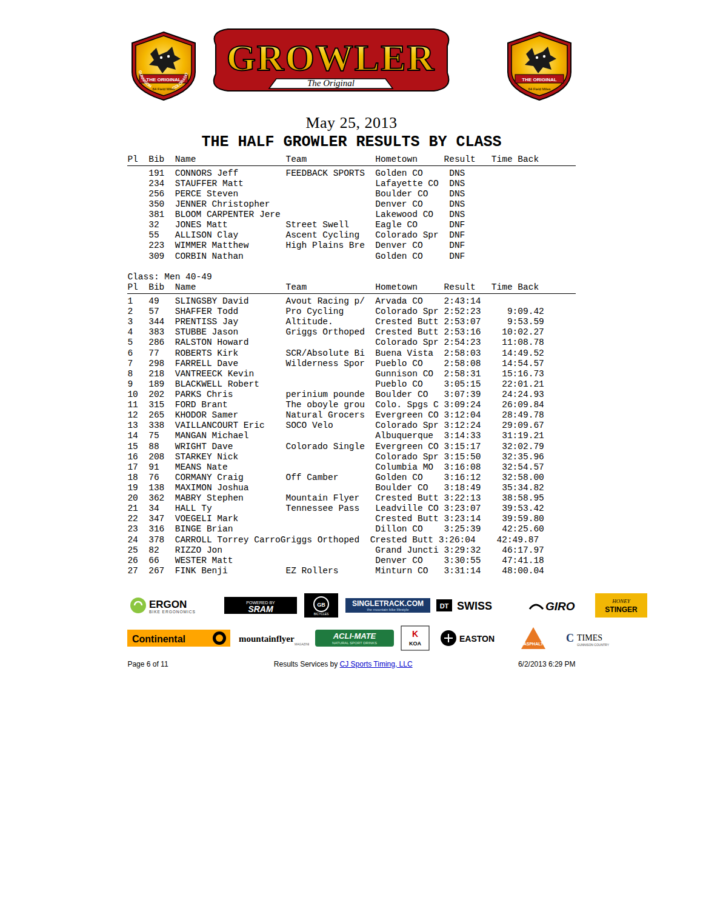THE ORIGINAL GUNNISON COLORADO 64 Field Miles
GROWLER The Original
THE ORIGINAL 64 Field Miles
May 25, 2013
THE HALF GROWLER RESULTS BY CLASS
Pl  Bib  Name                 Team             Hometown     Result   Time Back
    191  CONNORS Jeff         FEEDBACK SPORTS  Golden CO     DNS
    234  STAUFFER Matt                         Lafayette CO  DNS
    256  PERCE Steven                          Boulder CO    DNS
    350  JENNER Christopher                    Denver CO     DNS
    381  BLOOM CARPENTER Jere                  Lakewood CO   DNS
    32   JONES Matt           Street Swell     Eagle CO      DNF
    55   ALLISON Clay         Ascent Cycling   Colorado Spr  DNF
    223  WIMMER Matthew       High Plains Bre  Denver CO     DNF
    309  CORBIN Nathan                         Golden CO     DNF

Class: Men 40-49
Pl  Bib  Name                 Team             Hometown     Result   Time Back
1   49   SLINGSBY David       Avout Racing p/  Arvada CO    2:43:14
2   57   SHAFFER Todd         Pro Cycling      Colorado Spr 2:52:23     9:09.42
3   344  PRENTISS Jay         Altitude.        Crested Butt 2:53:07     9:53.59
4   383  STUBBE Jason         Griggs Orthoped  Crested Butt 2:53:16    10:02.27
5   286  RALSTON Howard                        Colorado Spr 2:54:23    11:08.78
6   77   ROBERTS Kirk         SCR/Absolute Bi  Buena Vista  2:58:03    14:49.52
7   298  FARRELL Dave         Wilderness Spor  Pueblo CO    2:58:08    14:54.57
8   218  VANTREECK Kevin                       Gunnison CO  2:58:31    15:16.73
9   189  BLACKWELL Robert                      Pueblo CO    3:05:15    22:01.21
10  202  PARKS Chris          perinium pounde  Boulder CO   3:07:39    24:24.93
11  315  FORD Brant           The oboyle grou  Colo. Spgs C 3:09:24    26:09.84
12  265  KHODOR Samer         Natural Grocers  Evergreen CO 3:12:04    28:49.78
13  338  VAILLANCOURT Eric    SOCO Velo        Colorado Spr 3:12:24    29:09.67
14  75   MANGAN Michael                        Albuquerque  3:14:33    31:19.21
15  88   WRIGHT Dave          Colorado Single  Evergreen CO 3:15:17    32:02.79
16  208  STARKEY Nick                          Colorado Spr 3:15:50    32:35.96
17  91   MEANS Nate                            Columbia MO  3:16:08    32:54.57
18  76   CORMANY Craig        Off Camber       Golden CO    3:16:12    32:58.00
19  138  MAXIMON Joshua                        Boulder CO   3:18:49    35:34.82
20  362  MABRY Stephen        Mountain Flyer   Crested Butt 3:22:13    38:58.95
21  34   HALL Ty              Tennessee Pass   Leadville CO 3:23:07    39:53.42
22  347  VOEGELI Mark                          Crested Butt 3:23:14    39:59.80
23  316  BINGE Brian                           Dillon CO    3:25:39    42:25.60
24  378  CARROLL Torrey CarroGriggs Orthoped  Crested Butt 3:26:04    42:49.87
25  82   RIZZO Jon                             Grand Juncti 3:29:32    46:17.97
26  66   WESTER Matt                           Denver CO    3:30:55    47:41.18
27  267  FINK Benji           EZ Rollers       Minturn CO   3:31:14    48:00.04
ERGON BIKE ERGONOMICS
POWERED BY SRAM
GB BICYCLES
SINGLETRACK.COM the mountain bike lifestyle
DT SWISS
GIRO
HONEY STINGER
Continental
mountainflyer MAGAZINE
ACLI-MATE NATURAL SPORT DRINKS
K KOA
EASTON
ASPHALT
C TIMES GUNNISON COUNTRY
Page 6 of 11
Results Services by CJ Sports Timing, LLC
6/2/2013 6:29 PM